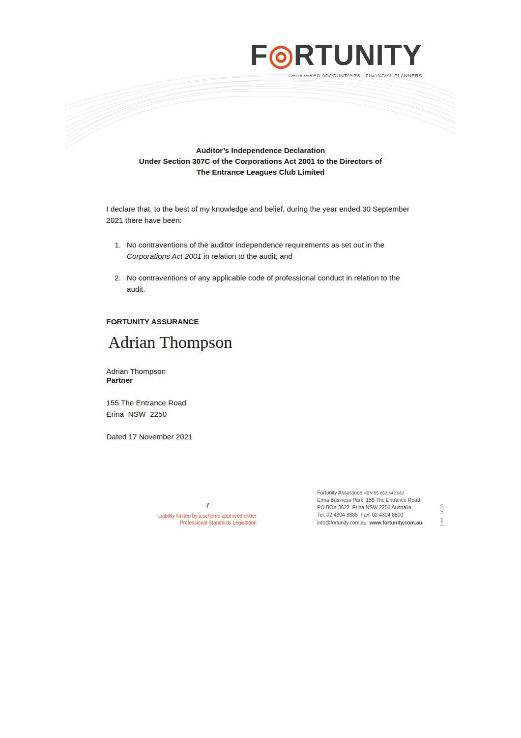F◎RTUNITY
CHARTERED ACCOUNTANTS · FINANCIAL PLANNERS
Auditor’s Independence Declaration
Under Section 307C of the Corporations Act 2001 to the Directors of
The Entrance Leagues Club Limited
I declare that, to the best of my knowledge and belief, during the year ended 30 September 2021 there have been:
No contraventions of the auditor independence requirements as set out in the Corporations Act 2001 in relation to the audit; and
No contraventions of any applicable code of professional conduct in relation to the audit.
FORTUNITY ASSURANCE
Adrian Thompson
Adrian Thompson
Partner
155 The Entrance Road
Erina NSW 2250
Dated 17 November 2021
7
Liability limited by a scheme approved under
Professional Standards Legislation
Fortunity Assurance ABN 95 862 442 962
Erina Business Park 155 The Entrance Road
PO BOX 3622 Erina NSW 2250 Australia
Tel: 02 4304 8888 Fax: 02 4304 8800
info@fortunity.com.au www.fortunity.com.au
LHA_1015